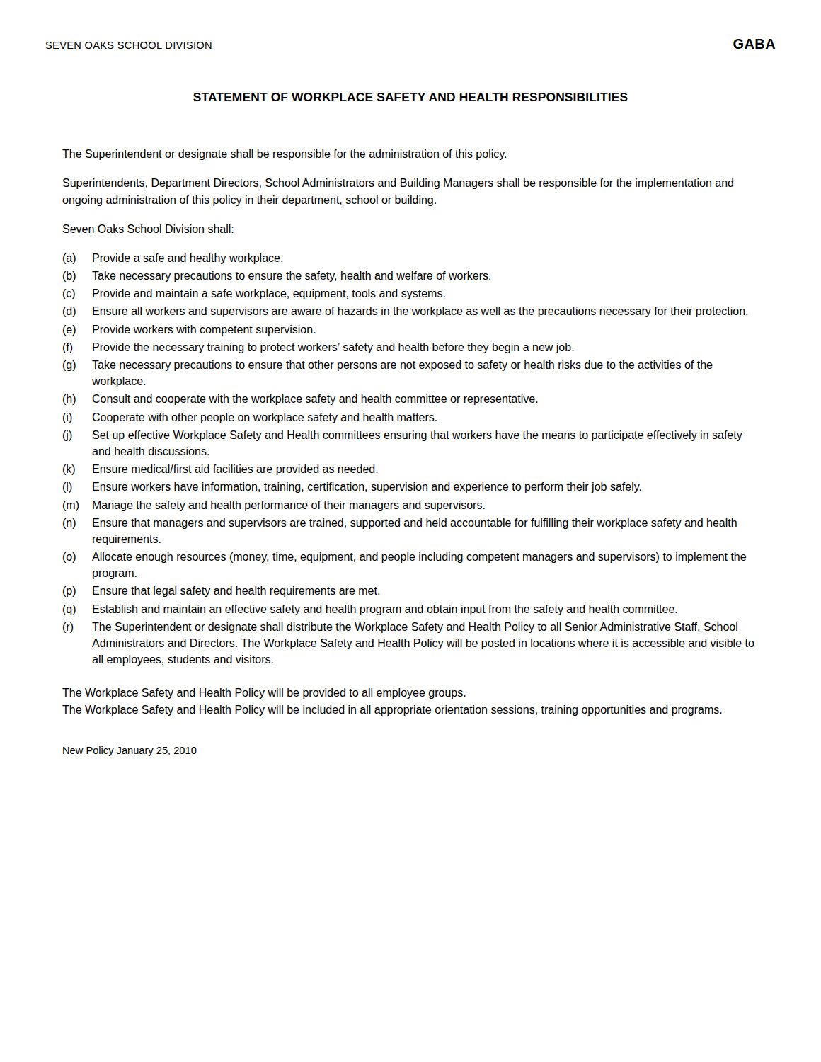SEVEN OAKS SCHOOL DIVISION GABA
STATEMENT OF WORKPLACE SAFETY AND HEALTH RESPONSIBILITIES
The Superintendent or designate shall be responsible for the administration of this policy.
Superintendents, Department Directors, School Administrators and Building Managers shall be responsible for the implementation and ongoing administration of this policy in their department, school or building.
Seven Oaks School Division shall:
Provide a safe and healthy workplace.
Take necessary precautions to ensure the safety, health and welfare of workers.
Provide and maintain a safe workplace, equipment, tools and systems.
Ensure all workers and supervisors are aware of hazards in the workplace as well as the precautions necessary for their protection.
Provide workers with competent supervision.
Provide the necessary training to protect workers’ safety and health before they begin a new job.
Take necessary precautions to ensure that other persons are not exposed to safety or health risks due to the activities of the workplace.
Consult and cooperate with the workplace safety and health committee or representative.
Cooperate with other people on workplace safety and health matters.
Set up effective Workplace Safety and Health committees ensuring that workers have the means to participate effectively in safety and health discussions.
Ensure medical/first aid facilities are provided as needed.
Ensure workers have information, training, certification, supervision and experience to perform their job safely.
Manage the safety and health performance of their managers and supervisors.
Ensure that managers and supervisors are trained, supported and held accountable for fulfilling their workplace safety and health requirements.
Allocate enough resources (money, time, equipment, and people including competent managers and supervisors) to implement the program.
Ensure that legal safety and health requirements are met.
Establish and maintain an effective safety and health program and obtain input from the safety and health committee.
The Superintendent or designate shall distribute the Workplace Safety and Health Policy to all Senior Administrative Staff, School Administrators and Directors. The Workplace Safety and Health Policy will be posted in locations where it is accessible and visible to all employees, students and visitors.
The Workplace Safety and Health Policy will be provided to all employee groups.
The Workplace Safety and Health Policy will be included in all appropriate orientation sessions, training opportunities and programs.
New Policy January 25, 2010